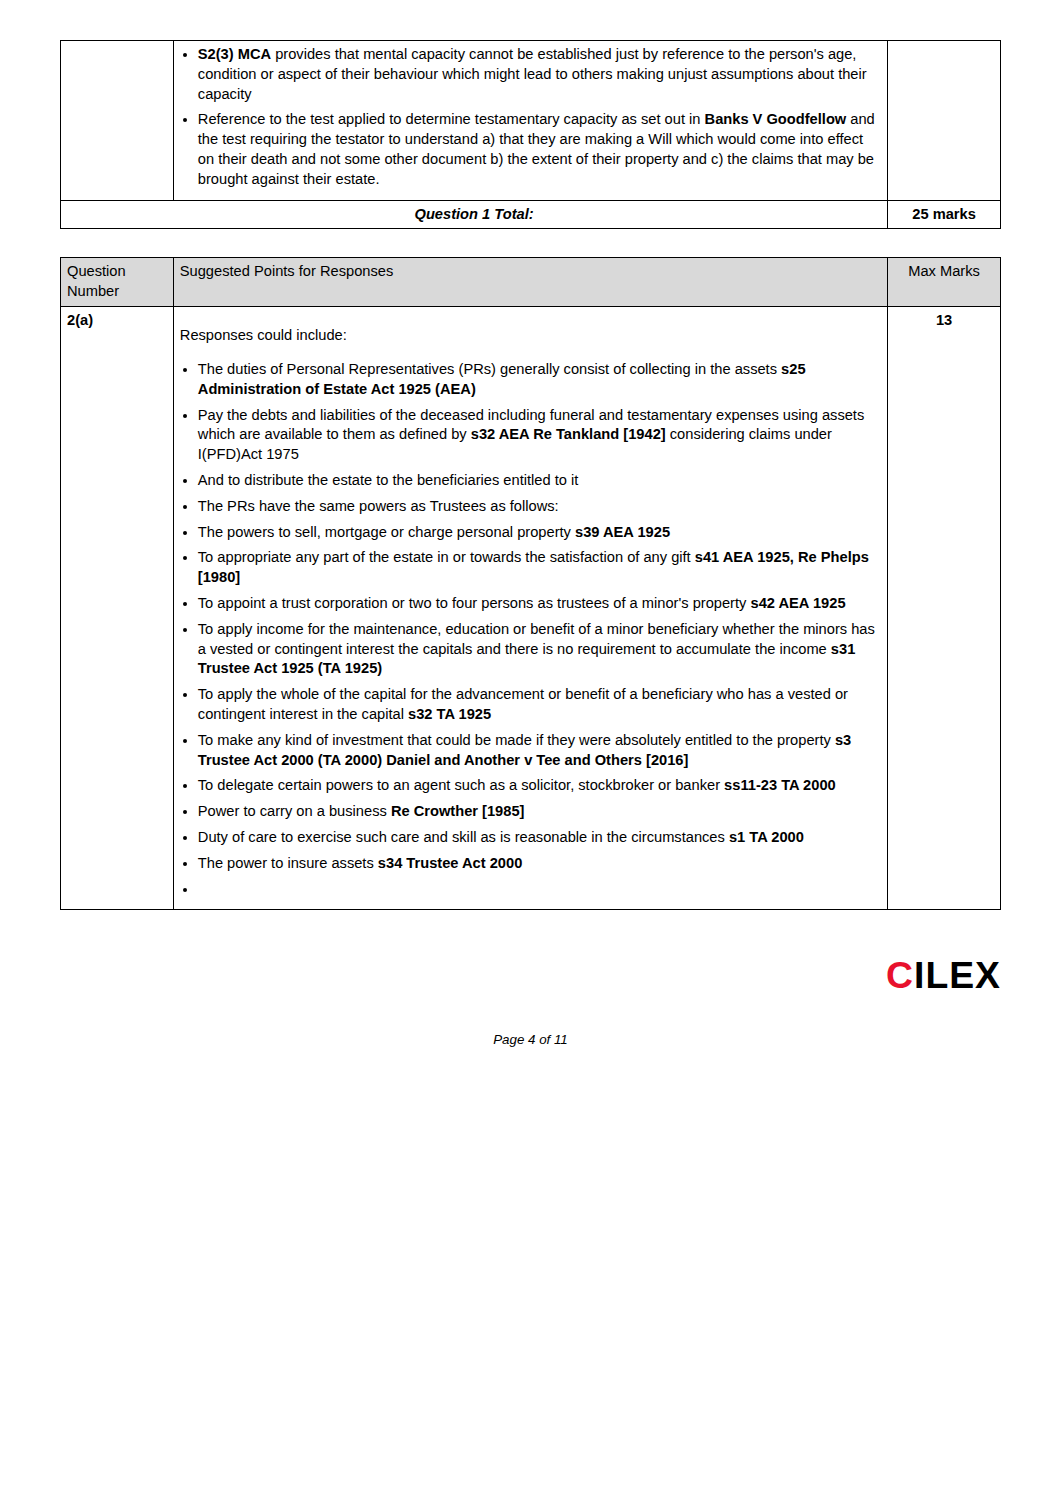| | S2(3) MCA provides that mental capacity cannot be established just by reference to the person's age, condition or aspect of their behaviour which might lead to others making unjust assumptions about their capacity Reference to the test applied to determine testamentary capacity as set out in Banks V Goodfellow and the test requiring the testator to understand a) that they are making a Will which would come into effect on their death and not some other document b) the extent of their property and c) the claims that may be brought against their estate. | |
| Question 1 Total: | 25 marks |
| Question Number | Suggested Points for Responses | Max Marks |
| --- | --- | --- |
| 2(a) | Responses could include: The duties of Personal Representatives (PRs) generally consist of collecting in the assets s25 Administration of Estate Act 1925 (AEA) Pay the debts and liabilities of the deceased including funeral and testamentary expenses using assets which are available to them as defined by s32 AEA Re Tankland [1942] considering claims under I(PFD)Act 1975 And to distribute the estate to the beneficiaries entitled to it The PRs have the same powers as Trustees as follows: The powers to sell, mortgage or charge personal property s39 AEA 1925 To appropriate any part of the estate in or towards the satisfaction of any gift s41 AEA 1925, Re Phelps [1980] To appoint a trust corporation or two to four persons as trustees of a minor's property s42 AEA 1925 To apply income for the maintenance, education or benefit of a minor beneficiary whether the minors has a vested or contingent interest the capitals and there is no requirement to accumulate the income s31 Trustee Act 1925 (TA 1925) To apply the whole of the capital for the advancement or benefit of a beneficiary who has a vested or contingent interest in the capital s32 TA 1925 To make any kind of investment that could be made if they were absolutely entitled to the property s3 Trustee Act 2000 (TA 2000) Daniel and Another v Tee and Others [2016] To delegate certain powers to an agent such as a solicitor, stockbroker or banker ss11-23 TA 2000 Power to carry on a business Re Crowther [1985] Duty of care to exercise such care and skill as is reasonable in the circumstances s1 TA 2000 The power to insure assets s34 Trustee Act 2000 | 13 |
CILEX
Page 4 of 11